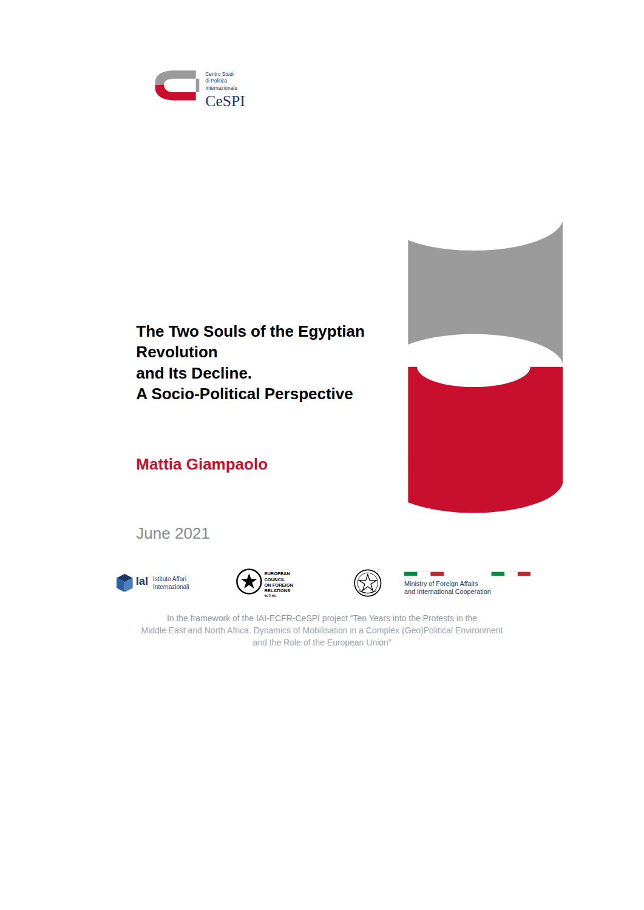CeSPI logo Centro Studi di Politica Internazionale CeSPI
The Two Souls of the Egyptian Revolution
and Its Decline.
A Socio-Political Perspective
Mattia Giampaolo
June 2021
IAI – Istituto Affari Internazionali IaI Istituto Affari Internazionali European Council on Foreign Relations EUROPEAN COUNCIL ON FOREIGN RELATIONS ecfr.eu Emblem of the Italian Republic Ministry of Foreign Affairs and International Cooperation Ministry of Foreign Affairs and International Cooperation
In the framework of the IAI-ECFR-CeSPI project “Ten Years into the Protests in the
Middle East and North Africa. Dynamics of Mobilisation in a Complex (Geo)Political Environment
and the Role of the European Union”